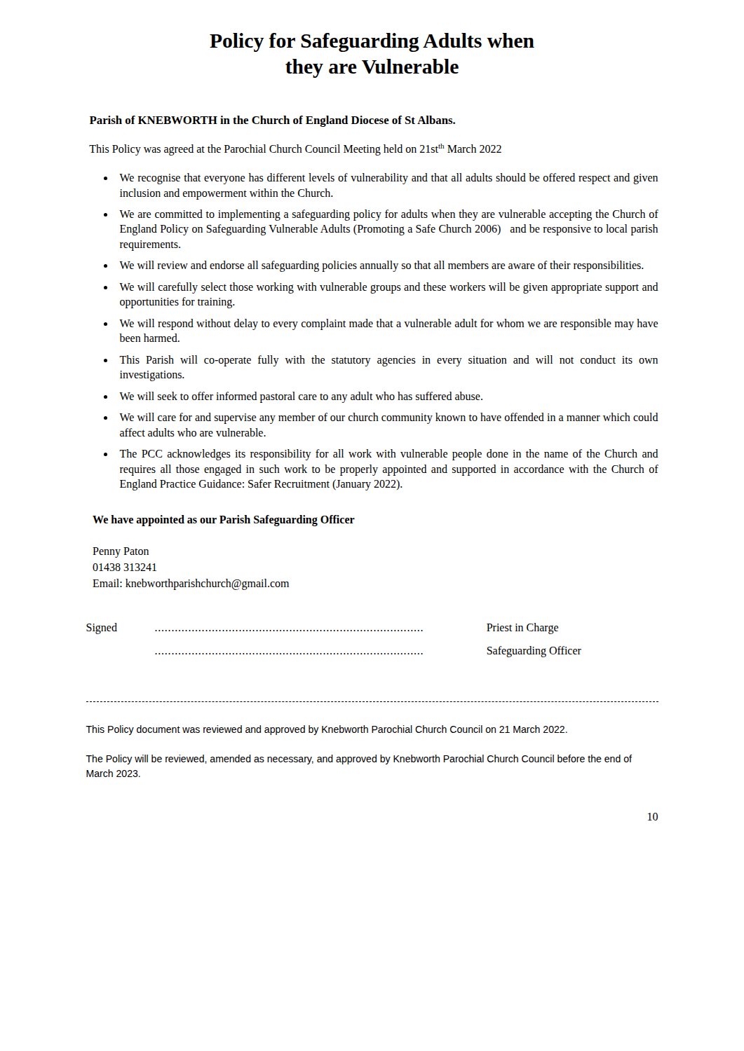Policy for Safeguarding Adults when
they are Vulnerable
Parish of KNEBWORTH in the Church of England Diocese of St Albans.
This Policy was agreed at the Parochial Church Council Meeting held on 21stth March 2022
We recognise that everyone has different levels of vulnerability and that all adults should be offered respect and given inclusion and empowerment within the Church.
We are committed to implementing a safeguarding policy for adults when they are vulnerable accepting the Church of England Policy on Safeguarding Vulnerable Adults (Promoting a Safe Church 2006) and be responsive to local parish requirements.
We will review and endorse all safeguarding policies annually so that all members are aware of their responsibilities.
We will carefully select those working with vulnerable groups and these workers will be given appropriate support and opportunities for training.
We will respond without delay to every complaint made that a vulnerable adult for whom we are responsible may have been harmed.
This Parish will co-operate fully with the statutory agencies in every situation and will not conduct its own investigations.
We will seek to offer informed pastoral care to any adult who has suffered abuse.
We will care for and supervise any member of our church community known to have offended in a manner which could affect adults who are vulnerable.
The PCC acknowledges its responsibility for all work with vulnerable people done in the name of the Church and requires all those engaged in such work to be properly appointed and supported in accordance with the Church of England Practice Guidance: Safer Recruitment (January 2022).
We have appointed as our Parish Safeguarding Officer
Penny Paton
01438 313241
Email: knebworthparishchurch@gmail.com
| Signed | ................................................................................ | Priest in Charge |
| | ................................................................................ | Safeguarding Officer |
This Policy document was reviewed and approved by Knebworth Parochial Church Council on 21 March 2022.
The Policy will be reviewed, amended as necessary, and approved by Knebworth Parochial Church Council before the end of March 2023.
10